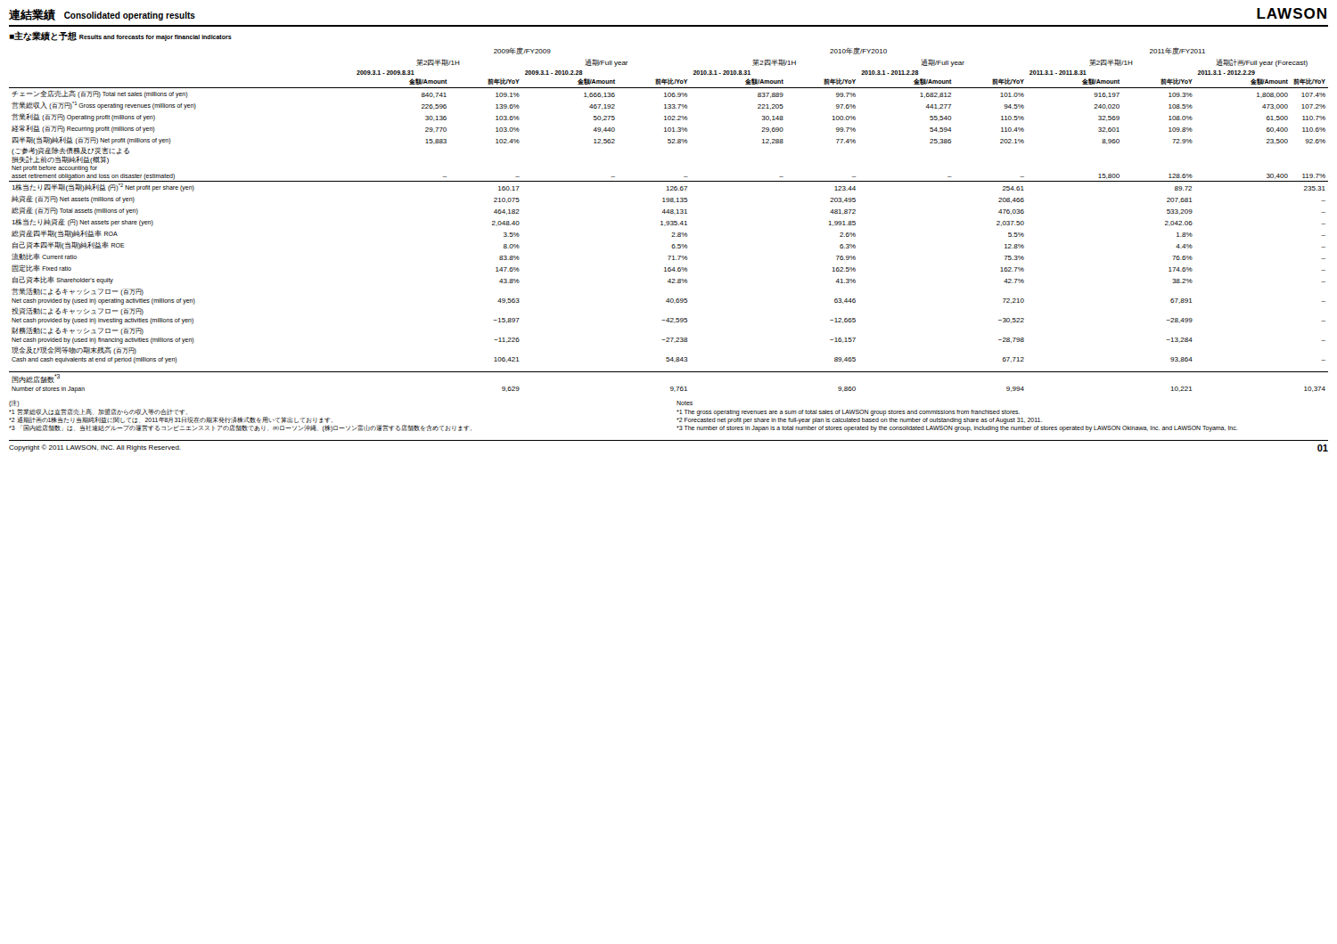連結業績 Consolidated operating results
LAWSON
■主な業績と予想 Results and forecasts for major financial indicators
| | 2009年度/FY2009 | 2010年度/FY2010 | 2011年度/FY2011 |
| --- | --- | --- | --- |
| | 第2四半期/1H | 通期/Full year | 第2四半期/1H | 通期/Full year | 第2四半期/1H | 通期計画/Full year (Forecast) |
| | 2009.3.1 - 2009.8.31 | 2009.3.1 - 2010.2.28 | 2010.3.1 - 2010.8.31 | 2010.3.1 - 2011.2.28 | 2011.3.1 - 2011.8.31 | 2011.3.1 - 2012.2.29 |
| | 金額/Amount | 前年比/YoY | 金額/Amount | 前年比/YoY | 金額/Amount | 前年比/YoY | 金額/Amount | 前年比/YoY | 金額/Amount | 前年比/YoY | 金額/Amount | 前年比/YoY |
| チェーン全店売上高 (百万円) Total net sales (millions of yen) | 840,741 | 109.1% | 1,666,136 | 106.9% | 837,889 | 99.7% | 1,682,812 | 101.0% | 916,197 | 109.3% | 1,808,000 | 107.4% |
| 営業総収入 (百万円) *1 Gross operating revenues (millions of yen) | 226,596 | 139.6% | 467,192 | 133.7% | 221,205 | 97.6% | 441,277 | 94.5% | 240,020 | 108.5% | 473,000 | 107.2% |
| 営業利益 (百万円) Operating profit (millions of yen) | 30,136 | 103.6% | 50,275 | 102.2% | 30,148 | 100.0% | 55,540 | 110.5% | 32,569 | 108.0% | 61,500 | 110.7% |
| 経常利益 (百万円) Recurring profit (millions of yen) | 29,770 | 103.0% | 49,440 | 101.3% | 29,690 | 99.7% | 54,594 | 110.4% | 32,601 | 109.8% | 60,400 | 110.6% |
| 四半期(当期)純利益 (百万円) Net profit (millions of yen) | 15,883 | 102.4% | 12,562 | 52.8% | 12,288 | 77.4% | 25,386 | 202.1% | 8,960 | 72.9% | 23,500 | 92.6% |
| (ご参考)資産除去債務及び災害による 損失計上前の当期純利益(概算) Net profit before accounting for asset retirement obligation and loss on disaster (estimated) | – | – | – | – | – | – | – | – | 15,800 | 128.6% | 30,400 | 119.7% |
| 1株当たり四半期(当期)純利益 (円) *2 Net profit per share (yen) | 160.17 | 126.67 | 123.44 | 254.61 | 89.72 | 235.31 |
| 純資産 (百万円) Net assets (millions of yen) | 210,075 | 198,135 | 203,495 | 208,466 | 207,681 | – |
| 総資産 (百万円) Total assets (millions of yen) | 464,182 | 448,131 | 481,872 | 476,036 | 533,209 | – |
| 1株当たり純資産 (円) Net assets per share (yen) | 2,048.40 | 1,935.41 | 1,991.85 | 2,037.50 | 2,042.06 | – |
| 総資産四半期(当期)純利益率 ROA | 3.5% | 2.8% | 2.6% | 5.5% | 1.8% | – |
| 自己資本四半期(当期)純利益率 ROE | 8.0% | 6.5% | 6.3% | 12.8% | 4.4% | – |
| 流動比率 Current ratio | 83.8% | 71.7% | 76.9% | 75.3% | 76.6% | – |
| 固定比率 Fixed ratio | 147.6% | 164.6% | 162.5% | 162.7% | 174.6% | – |
| 自己資本比率 Shareholder's equity | 43.8% | 42.8% | 41.3% | 42.7% | 38.2% | – |
| 営業活動によるキャッシュフロー (百万円) Net cash provided by (used in) operating activities (millions of yen) | 49,563 | 40,695 | 63,446 | 72,210 | 67,891 | – |
| 投資活動によるキャッシュフロー (百万円) Net cash provided by (used in) investing activities (millions of yen) | −15,897 | −42,595 | −12,665 | −30,522 | −28,499 | – |
| 財務活動によるキャッシュフロー (百万円) Net cash provided by (used in) financing activities (millions of yen) | −11,226 | −27,238 | −16,157 | −28,798 | −13,284 | – |
| 現金及び現金同等物の期末残高 (百万円) Cash and cash equivalents at end of period (millions of yen) | 106,421 | 54,843 | 89,465 | 67,712 | 93,864 | – |
| 国内総店舗数 *3 Number of stores in Japan | 9,629 | 9,761 | 9,860 | 9,994 | 10,221 | 10,374 |
(注)
*1 営業総収入は直営店売上高、加盟店からの収入等の合計です。
*2 通期計画の1株当たり当期純利益に関しては、2011年8月31日現在の期末発行済株式数を用いて算出しております。
*3 「国内総店舗数」は、当社連結グループの運営するコンビニエンスストアの店舗数であり、㈱ローソン沖縄、(株)ローソン富山の運営する店舗数を含めております。
Notes
*1 The gross operating revenues are a sum of total sales of LAWSON group stores and commissions from franchised stores.
*2 Forecasted net profit per share in the full-year plan is calculated based on the number of outstanding share as of August 31, 2011.
*3 The number of stores in Japan is a total number of stores operated by the consolidated LAWSON group, including the number of stores operated by LAWSON Okinawa, Inc. and LAWSON Toyama, Inc.
Copyright © 2011 LAWSON, INC. All Rights Reserved.
01